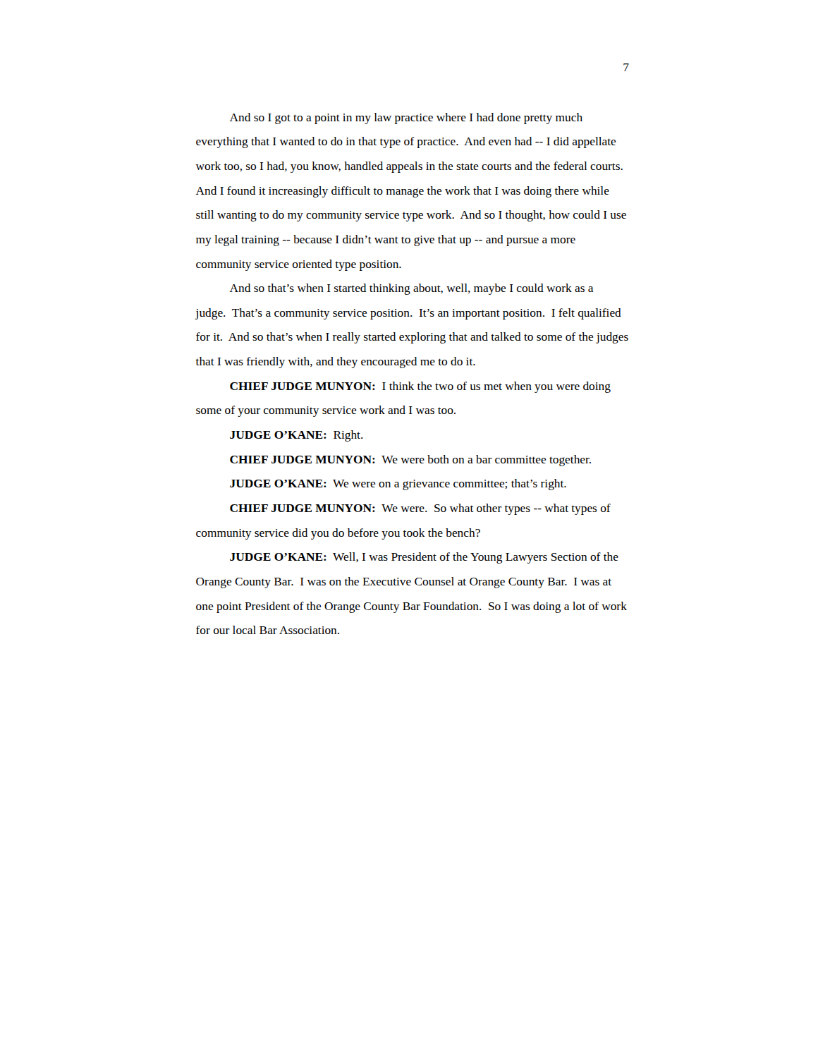7
And so I got to a point in my law practice where I had done pretty much everything that I wanted to do in that type of practice. And even had -- I did appellate work too, so I had, you know, handled appeals in the state courts and the federal courts. And I found it increasingly difficult to manage the work that I was doing there while still wanting to do my community service type work. And so I thought, how could I use my legal training -- because I didn’t want to give that up -- and pursue a more community service oriented type position.
And so that’s when I started thinking about, well, maybe I could work as a judge. That’s a community service position. It’s an important position. I felt qualified for it. And so that’s when I really started exploring that and talked to some of the judges that I was friendly with, and they encouraged me to do it.
CHIEF JUDGE MUNYON: I think the two of us met when you were doing some of your community service work and I was too.
JUDGE O’KANE: Right.
CHIEF JUDGE MUNYON: We were both on a bar committee together.
JUDGE O’KANE: We were on a grievance committee; that’s right.
CHIEF JUDGE MUNYON: We were. So what other types -- what types of community service did you do before you took the bench?
JUDGE O’KANE: Well, I was President of the Young Lawyers Section of the Orange County Bar. I was on the Executive Counsel at Orange County Bar. I was at one point President of the Orange County Bar Foundation. So I was doing a lot of work for our local Bar Association.